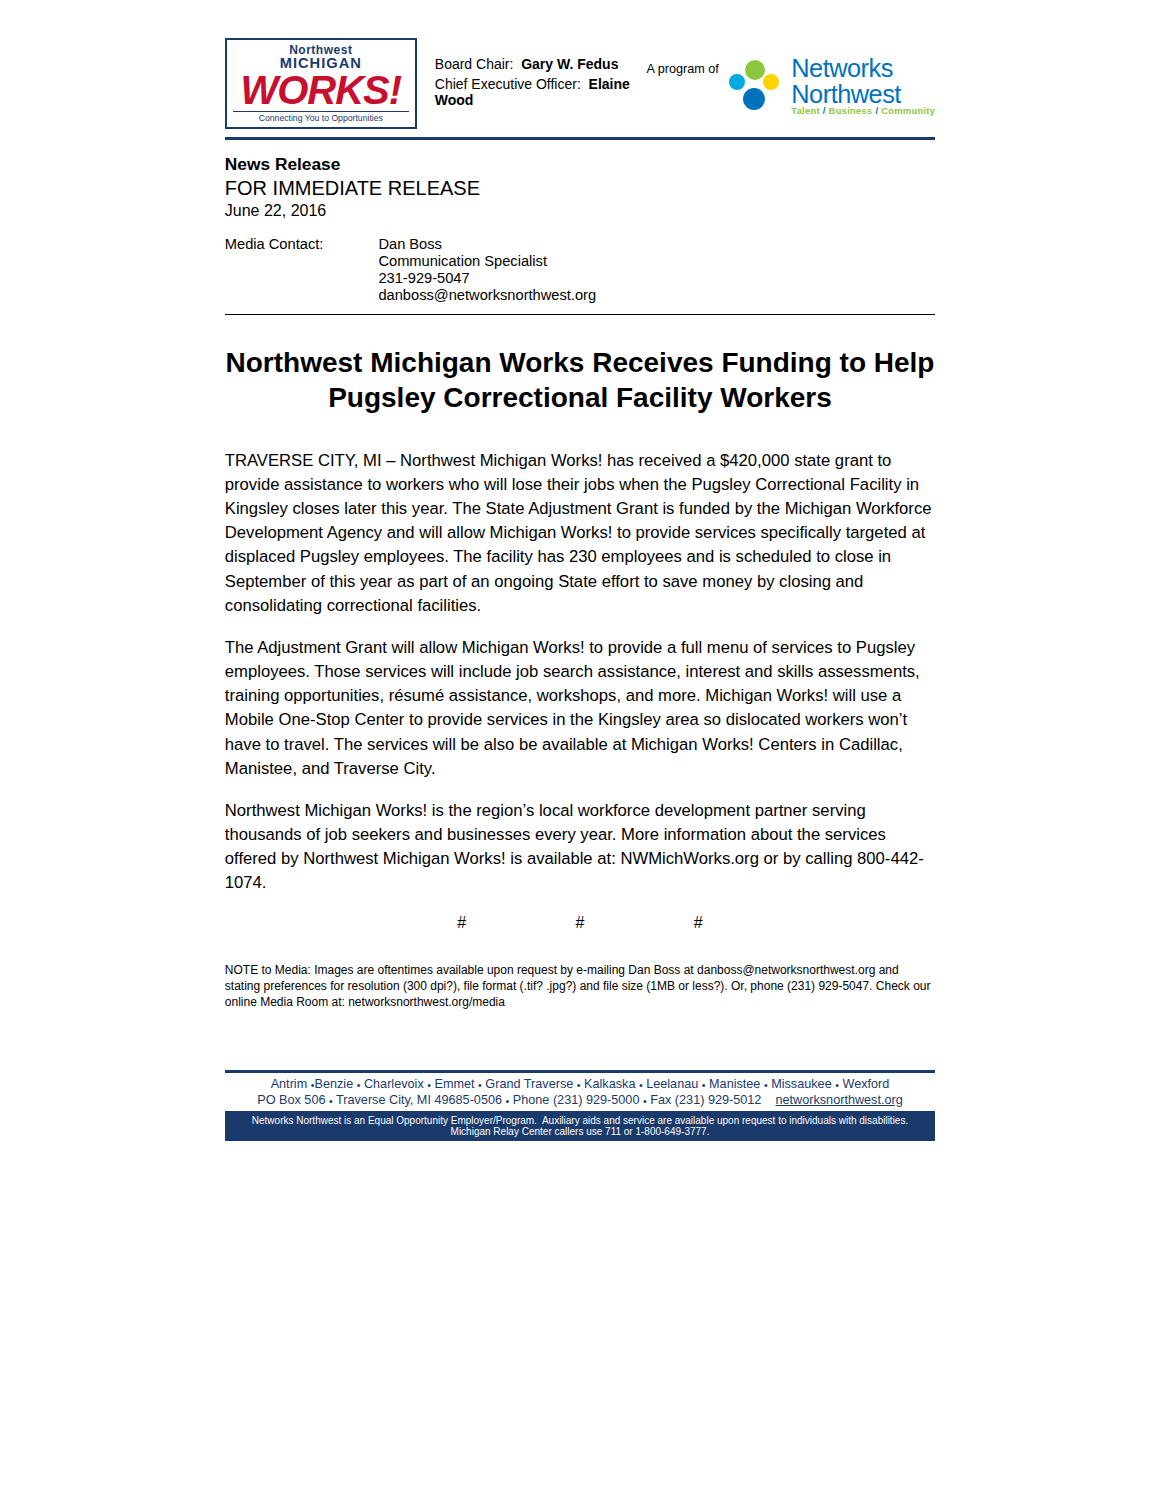Northwest
MICHIGAN
WORKS!
Connecting You to Opportunities
Board Chair: Gary W. Fedus
Chief Executive Officer: Elaine Wood
A program of
Networks
Northwest
Talent / Business / Community
News Release
FOR IMMEDIATE RELEASE
June 22, 2016
Media Contact:
Dan Boss
Communication Specialist
231-929-5047
danboss@networksnorthwest.org
Northwest Michigan Works Receives Funding to Help Pugsley Correctional Facility Workers
TRAVERSE CITY, MI – Northwest Michigan Works! has received a $420,000 state grant to provide assistance to workers who will lose their jobs when the Pugsley Correctional Facility in Kingsley closes later this year. The State Adjustment Grant is funded by the Michigan Workforce Development Agency and will allow Michigan Works! to provide services specifically targeted at displaced Pugsley employees. The facility has 230 employees and is scheduled to close in September of this year as part of an ongoing State effort to save money by closing and consolidating correctional facilities.
The Adjustment Grant will allow Michigan Works! to provide a full menu of services to Pugsley employees. Those services will include job search assistance, interest and skills assessments, training opportunities, résumé assistance, workshops, and more. Michigan Works! will use a Mobile One-Stop Center to provide services in the Kingsley area so dislocated workers won’t have to travel. The services will be also be available at Michigan Works! Centers in Cadillac, Manistee, and Traverse City.
Northwest Michigan Works! is the region’s local workforce development partner serving thousands of job seekers and businesses every year. More information about the services offered by Northwest Michigan Works! is available at: NWMichWorks.org or by calling 800-442-1074.
# # #
NOTE to Media: Images are oftentimes available upon request by e-mailing Dan Boss at danboss@networksnorthwest.org and stating preferences for resolution (300 dpi?), file format (.tif? .jpg?) and file size (1MB or less?). Or, phone (231) 929-5047. Check our online Media Room at: networksnorthwest.org/media
Antrim •Benzie • Charlevoix • Emmet • Grand Traverse • Kalkaska • Leelanau • Manistee • Missaukee • Wexford
PO Box 506 • Traverse City, MI 49685-0506 • Phone (231) 929-5000 • Fax (231) 929-5012 networksnorthwest.org
Networks Northwest is an Equal Opportunity Employer/Program. Auxiliary aids and service are available upon request to individuals with disabilities. Michigan Relay Center callers use 711 or 1-800-649-3777.